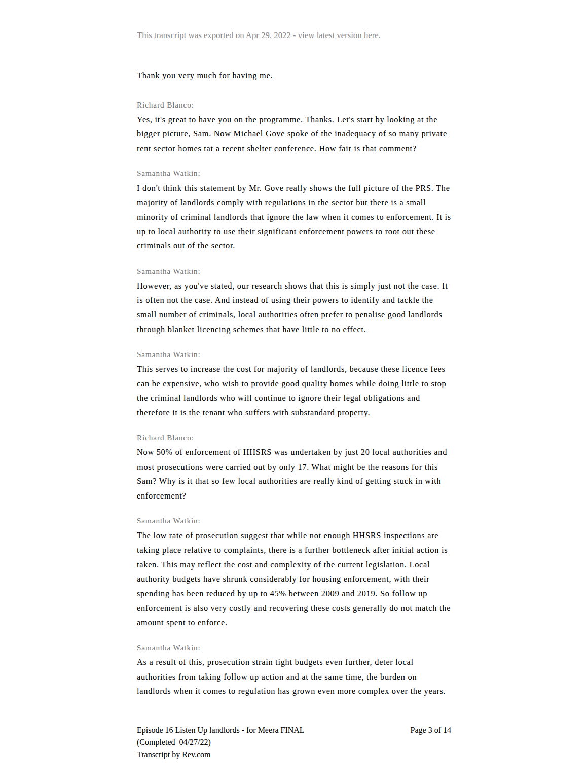This transcript was exported on Apr 29, 2022 - view latest version here.
Thank you very much for having me.
Richard Blanco:
Yes, it's great to have you on the programme. Thanks. Let's start by looking at the bigger picture, Sam. Now Michael Gove spoke of the inadequacy of so many private rent sector homes tat a recent shelter conference. How fair is that comment?
Samantha Watkin:
I don't think this statement by Mr. Gove really shows the full picture of the PRS. The majority of landlords comply with regulations in the sector but there is a small minority of criminal landlords that ignore the law when it comes to enforcement. It is up to local authority to use their significant enforcement powers to root out these criminals out of the sector.
Samantha Watkin:
However, as you've stated, our research shows that this is simply just not the case. It is often not the case. And instead of using their powers to identify and tackle the small number of criminals, local authorities often prefer to penalise good landlords through blanket licencing schemes that have little to no effect.
Samantha Watkin:
This serves to increase the cost for majority of landlords, because these licence fees can be expensive, who wish to provide good quality homes while doing little to stop the criminal landlords who will continue to ignore their legal obligations and therefore it is the tenant who suffers with substandard property.
Richard Blanco:
Now 50% of enforcement of HHSRS was undertaken by just 20 local authorities and most prosecutions were carried out by only 17. What might be the reasons for this Sam? Why is it that so few local authorities are really kind of getting stuck in with enforcement?
Samantha Watkin:
The low rate of prosecution suggest that while not enough HHSRS inspections are taking place relative to complaints, there is a further bottleneck after initial action is taken. This may reflect the cost and complexity of the current legislation. Local authority budgets have shrunk considerably for housing enforcement, with their spending has been reduced by up to 45% between 2009 and 2019. So follow up enforcement is also very costly and recovering these costs generally do not match the amount spent to enforce.
Samantha Watkin:
As a result of this, prosecution strain tight budgets even further, deter local authorities from taking follow up action and at the same time, the burden on landlords when it comes to regulation has grown even more complex over the years.
Episode 16 Listen Up landlords - for Meera FINAL (Completed 04/27/22)
Transcript by Rev.com
Page 3 of 14